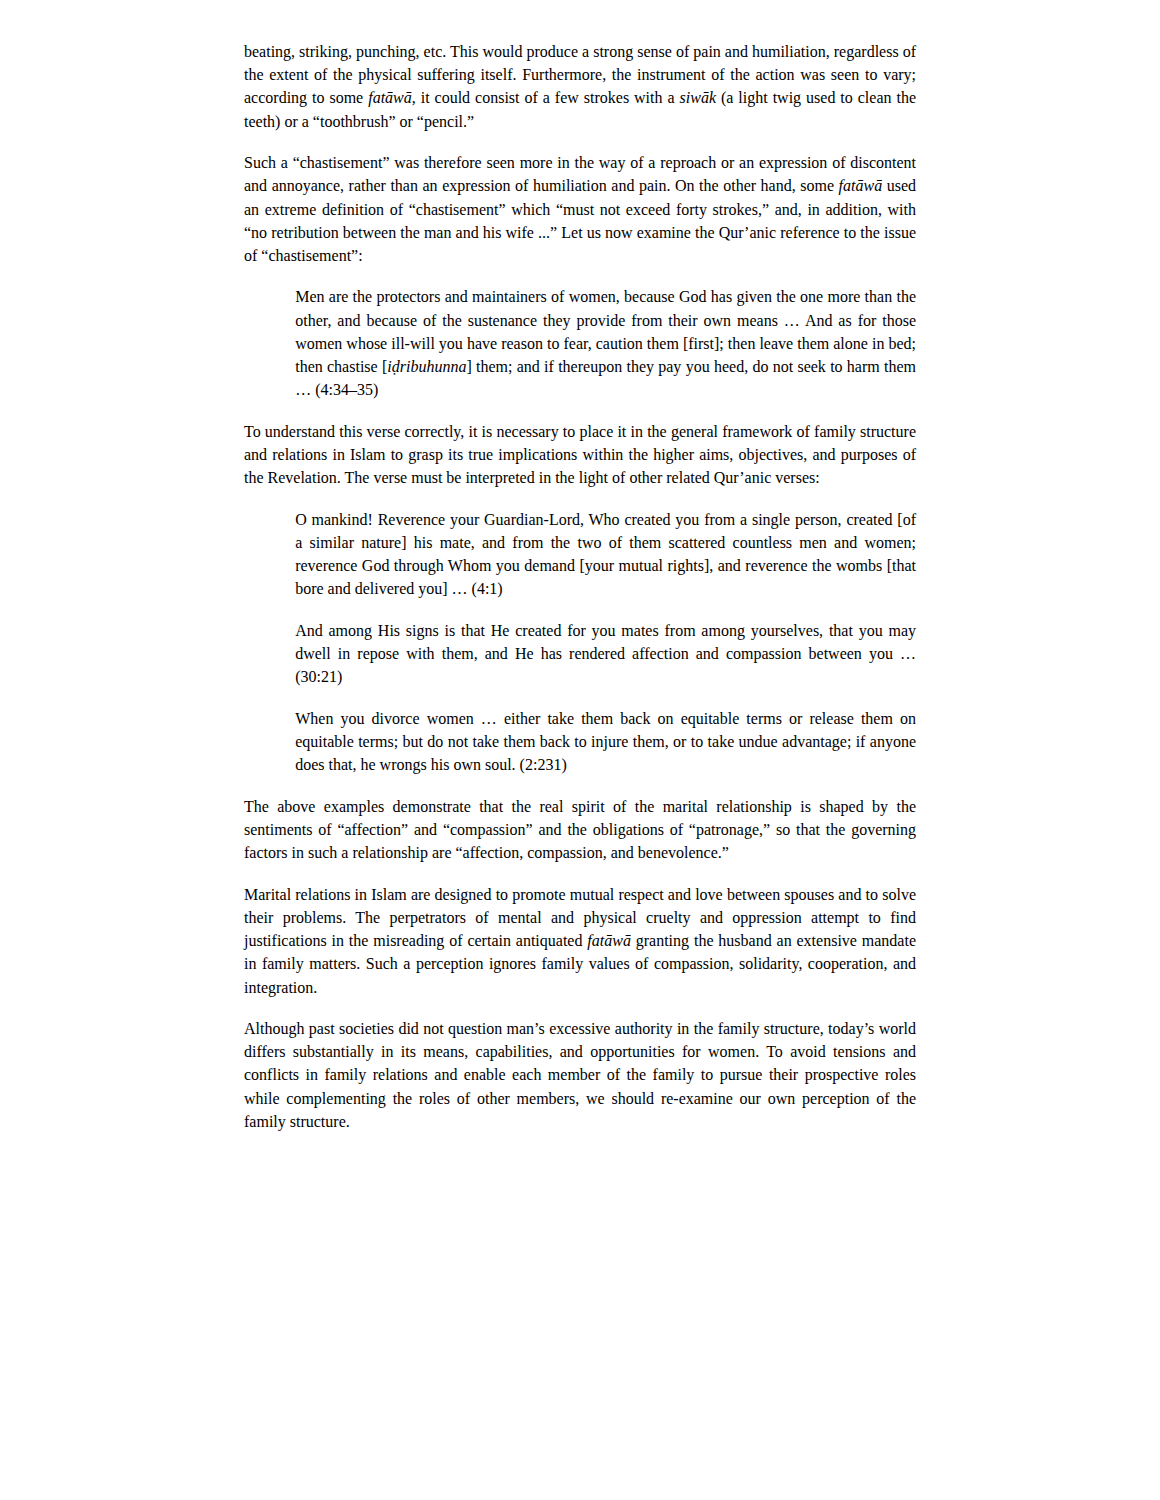beating, striking, punching, etc. This would produce a strong sense of pain and humiliation, regardless of the extent of the physical suffering itself. Furthermore, the instrument of the action was seen to vary; according to some fatāwā, it could consist of a few strokes with a siwāk (a light twig used to clean the teeth) or a “toothbrush” or “pencil.”
Such a “chastisement” was therefore seen more in the way of a reproach or an expression of discontent and annoyance, rather than an expression of humiliation and pain. On the other hand, some fatāwā used an extreme definition of “chastisement” which “must not exceed forty strokes,” and, in addition, with “no retribution between the man and his wife ...” Let us now examine the Qur’anic reference to the issue of “chastisement”:
Men are the protectors and maintainers of women, because God has given the one more than the other, and because of the sustenance they provide from their own means … And as for those women whose ill-will you have reason to fear, caution them [first]; then leave them alone in bed; then chastise [iḍribuhunna] them; and if thereupon they pay you heed, do not seek to harm them … (4:34–35)
To understand this verse correctly, it is necessary to place it in the general framework of family structure and relations in Islam to grasp its true implications within the higher aims, objectives, and purposes of the Revelation. The verse must be interpreted in the light of other related Qur’anic verses:
O mankind! Reverence your Guardian-Lord, Who created you from a single person, created [of a similar nature] his mate, and from the two of them scattered countless men and women; reverence God through Whom you demand [your mutual rights], and reverence the wombs [that bore and delivered you] … (4:1)
And among His signs is that He created for you mates from among yourselves, that you may dwell in repose with them, and He has rendered affection and compassion between you … (30:21)
When you divorce women … either take them back on equitable terms or release them on equitable terms; but do not take them back to injure them, or to take undue advantage; if anyone does that, he wrongs his own soul. (2:231)
The above examples demonstrate that the real spirit of the marital relationship is shaped by the sentiments of “affection” and “compassion” and the obligations of “patronage,” so that the governing factors in such a relationship are “affection, compassion, and benevolence.”
Marital relations in Islam are designed to promote mutual respect and love between spouses and to solve their problems. The perpetrators of mental and physical cruelty and oppression attempt to find justifications in the misreading of certain antiquated fatāwā granting the husband an extensive mandate in family matters. Such a perception ignores family values of compassion, solidarity, cooperation, and integration.
Although past societies did not question man’s excessive authority in the family structure, today’s world differs substantially in its means, capabilities, and opportunities for women. To avoid tensions and conflicts in family relations and enable each member of the family to pursue their prospective roles while complementing the roles of other members, we should re-examine our own perception of the family structure.